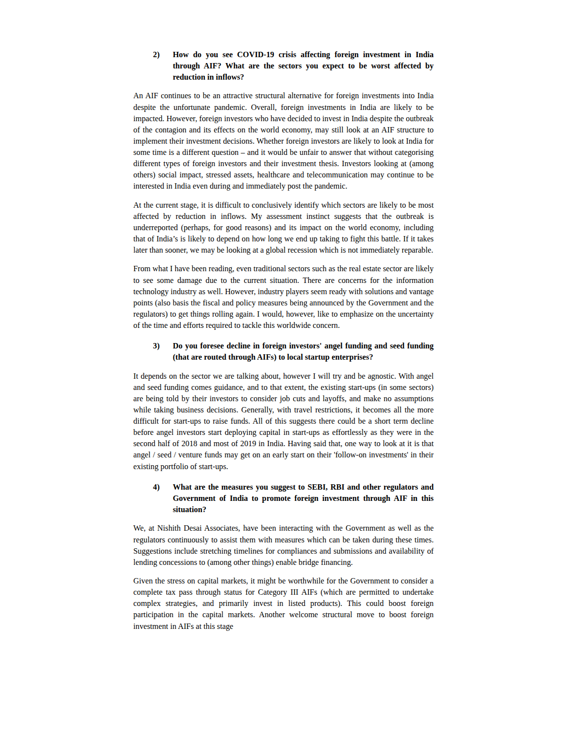2) How do you see COVID-19 crisis affecting foreign investment in India through AIF? What are the sectors you expect to be worst affected by reduction in inflows?
An AIF continues to be an attractive structural alternative for foreign investments into India despite the unfortunate pandemic. Overall, foreign investments in India are likely to be impacted. However, foreign investors who have decided to invest in India despite the outbreak of the contagion and its effects on the world economy, may still look at an AIF structure to implement their investment decisions. Whether foreign investors are likely to look at India for some time is a different question – and it would be unfair to answer that without categorising different types of foreign investors and their investment thesis. Investors looking at (among others) social impact, stressed assets, healthcare and telecommunication may continue to be interested in India even during and immediately post the pandemic.
At the current stage, it is difficult to conclusively identify which sectors are likely to be most affected by reduction in inflows. My assessment instinct suggests that the outbreak is underreported (perhaps, for good reasons) and its impact on the world economy, including that of India’s is likely to depend on how long we end up taking to fight this battle. If it takes later than sooner, we may be looking at a global recession which is not immediately reparable.
From what I have been reading, even traditional sectors such as the real estate sector are likely to see some damage due to the current situation. There are concerns for the information technology industry as well. However, industry players seem ready with solutions and vantage points (also basis the fiscal and policy measures being announced by the Government and the regulators) to get things rolling again. I would, however, like to emphasize on the uncertainty of the time and efforts required to tackle this worldwide concern.
3) Do you foresee decline in foreign investors' angel funding and seed funding (that are routed through AIFs) to local startup enterprises?
It depends on the sector we are talking about, however I will try and be agnostic. With angel and seed funding comes guidance, and to that extent, the existing start-ups (in some sectors) are being told by their investors to consider job cuts and layoffs, and make no assumptions while taking business decisions. Generally, with travel restrictions, it becomes all the more difficult for start-ups to raise funds. All of this suggests there could be a short term decline before angel investors start deploying capital in start-ups as effortlessly as they were in the second half of 2018 and most of 2019 in India. Having said that, one way to look at it is that angel / seed / venture funds may get on an early start on their 'follow-on investments' in their existing portfolio of start-ups.
4) What are the measures you suggest to SEBI, RBI and other regulators and Government of India to promote foreign investment through AIF in this situation?
We, at Nishith Desai Associates, have been interacting with the Government as well as the regulators continuously to assist them with measures which can be taken during these times. Suggestions include stretching timelines for compliances and submissions and availability of lending concessions to (among other things) enable bridge financing.
Given the stress on capital markets, it might be worthwhile for the Government to consider a complete tax pass through status for Category III AIFs (which are permitted to undertake complex strategies, and primarily invest in listed products). This could boost foreign participation in the capital markets. Another welcome structural move to boost foreign investment in AIFs at this stage